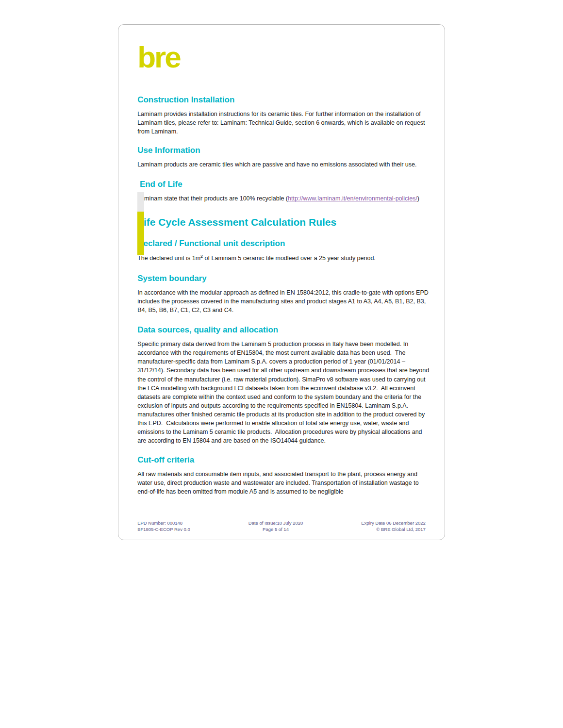bre
Construction Installation
Laminam provides installation instructions for its ceramic tiles. For further information on the installation of Laminam tiles, please refer to: Laminam: Technical Guide, section 6 onwards, which is available on request from Laminam.
Use Information
Laminam products are ceramic tiles which are passive and have no emissions associated with their use.
End of Life
Laminam state that their products are 100% recyclable (http://www.laminam.it/en/environmental-policies/)
Life Cycle Assessment Calculation Rules
Declared / Functional unit description
The declared unit is 1m2 of Laminam 5 ceramic tile modleed over a 25 year study period.
System boundary
In accordance with the modular approach as defined in EN 15804:2012, this cradle-to-gate with options EPD includes the processes covered in the manufacturing sites and product stages A1 to A3, A4, A5, B1, B2, B3, B4, B5, B6, B7, C1, C2, C3 and C4.
Data sources, quality and allocation
Specific primary data derived from the Laminam 5 production process in Italy have been modelled. In accordance with the requirements of EN15804, the most current available data has been used. The manufacturer-specific data from Laminam S.p.A. covers a production period of 1 year (01/01/2014 – 31/12/14). Secondary data has been used for all other upstream and downstream processes that are beyond the control of the manufacturer (i.e. raw material production). SimaPro v8 software was used to carrying out the LCA modelling with background LCI datasets taken from the ecoinvent database v3.2. All ecoinvent datasets are complete within the context used and conform to the system boundary and the criteria for the exclusion of inputs and outputs according to the requirements specified in EN15804. Laminam S.p.A. manufactures other finished ceramic tile products at its production site in addition to the product covered by this EPD. Calculations were performed to enable allocation of total site energy use, water, waste and emissions to the Laminam 5 ceramic tile products. Allocation procedures were by physical allocations and are according to EN 15804 and are based on the ISO14044 guidance.
Cut-off criteria
All raw materials and consumable item inputs, and associated transport to the plant, process energy and water use, direct production waste and wastewater are included. Transportation of installation wastage to end-of-life has been omitted from module A5 and is assumed to be negligible
EPD Number: 000148
BF1805-C-ECOP Rev 0.0
Date of Issue:10 July 2020
Page 5 of 14
Expiry Date 06 December 2022
© BRE Global Ltd, 2017